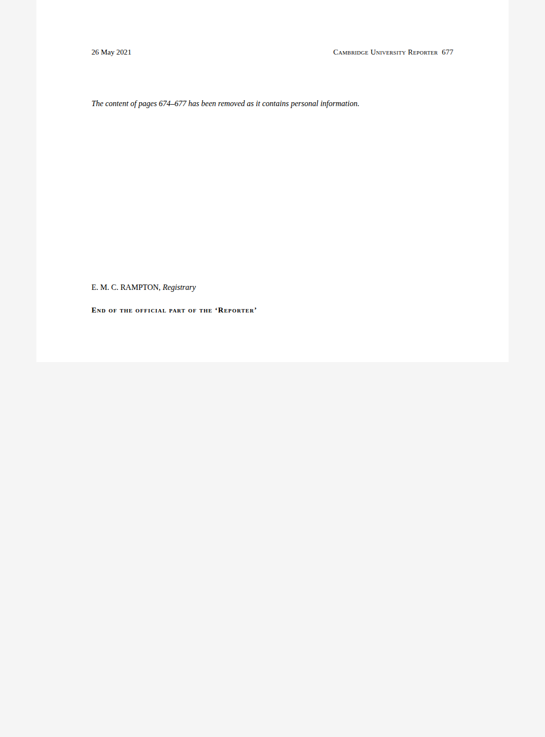26 May 2021 Cambridge University Reporter 677
The content of pages 674–677 has been removed as it contains personal information.
E. M. C. RAMPTON, Registrary
End of the official part of the ‘Reporter’